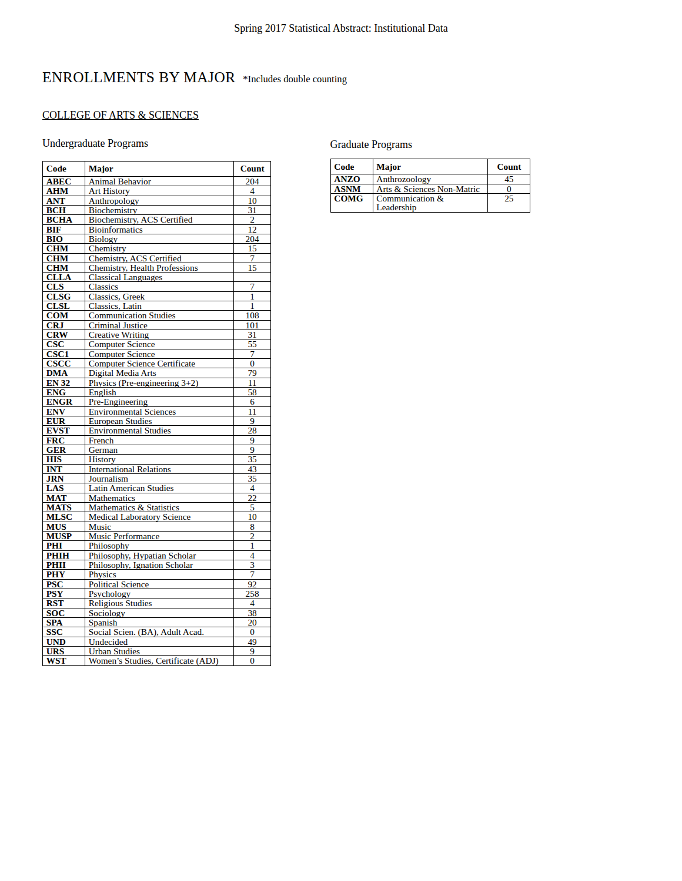Spring 2017 Statistical Abstract: Institutional Data
ENROLLMENTS BY MAJOR *Includes double counting
COLLEGE OF ARTS & SCIENCES
Undergraduate Programs
| Code | Major | Count |
| --- | --- | --- |
| ABEC | Animal Behavior | 204 |
| AHM | Art History | 4 |
| ANT | Anthropology | 10 |
| BCH | Biochemistry | 31 |
| BCHA | Biochemistry, ACS Certified | 2 |
| BIF | Bioinformatics | 12 |
| BIO | Biology | 204 |
| CHM | Chemistry | 15 |
| CHM | Chemistry, ACS Certified | 7 |
| CHM | Chemistry, Health Professions | 15 |
| CLLA | Classical Languages | |
| CLS | Classics | 7 |
| CLSG | Classics, Greek | 1 |
| CLSL | Classics, Latin | 1 |
| COM | Communication Studies | 108 |
| CRJ | Criminal Justice | 101 |
| CRW | Creative Writing | 31 |
| CSC | Computer Science | 55 |
| CSC1 | Computer Science | 7 |
| CSCC | Computer Science Certificate | 0 |
| DMA | Digital Media Arts | 79 |
| EN 32 | Physics (Pre-engineering 3+2) | 11 |
| ENG | English | 58 |
| ENGR | Pre-Engineering | 6 |
| ENV | Environmental Sciences | 11 |
| EUR | European Studies | 9 |
| EVST | Environmental Studies | 28 |
| FRC | French | 9 |
| GER | German | 9 |
| HIS | History | 35 |
| INT | International Relations | 43 |
| JRN | Journalism | 35 |
| LAS | Latin American Studies | 4 |
| MAT | Mathematics | 22 |
| MATS | Mathematics & Statistics | 5 |
| MLSC | Medical Laboratory Science | 10 |
| MUS | Music | 8 |
| MUSP | Music Performance | 2 |
| PHI | Philosophy | 1 |
| PHIH | Philosophy, Hypatian Scholar | 4 |
| PHII | Philosophy, Ignation Scholar | 3 |
| PHY | Physics | 7 |
| PSC | Political Science | 92 |
| PSY | Psychology | 258 |
| RST | Religious Studies | 4 |
| SOC | Sociology | 38 |
| SPA | Spanish | 20 |
| SSC | Social Scien. (BA), Adult Acad. | 0 |
| UND | Undecided | 49 |
| URS | Urban Studies | 9 |
| WST | Women’s Studies, Certificate (ADJ) | 0 |
Graduate Programs
| Code | Major | Count |
| --- | --- | --- |
| ANZO | Anthrozoology | 45 |
| ASNM | Arts & Sciences Non-Matric | 0 |
| COMG | Communication & Leadership | 25 |